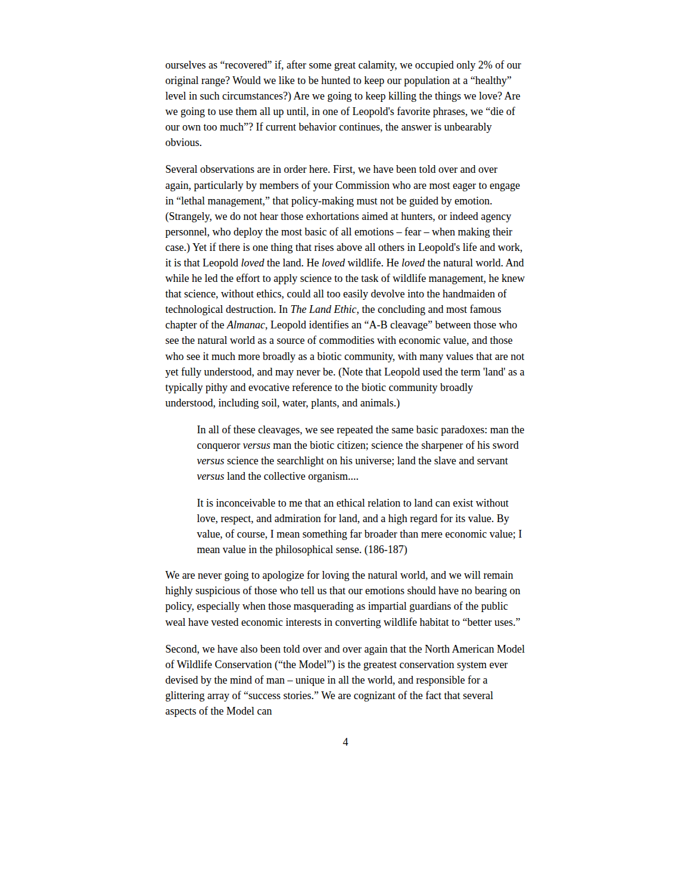ourselves as “recovered” if, after some great calamity, we occupied only 2% of our original range? Would we like to be hunted to keep our population at a “healthy” level in such circumstances?) Are we going to keep killing the things we love? Are we going to use them all up until, in one of Leopold's favorite phrases, we “die of our own too much”? If current behavior continues, the answer is unbearably obvious.
Several observations are in order here. First, we have been told over and over again, particularly by members of your Commission who are most eager to engage in “lethal management,” that policy-making must not be guided by emotion. (Strangely, we do not hear those exhortations aimed at hunters, or indeed agency personnel, who deploy the most basic of all emotions – fear – when making their case.) Yet if there is one thing that rises above all others in Leopold's life and work, it is that Leopold loved the land. He loved wildlife. He loved the natural world. And while he led the effort to apply science to the task of wildlife management, he knew that science, without ethics, could all too easily devolve into the handmaiden of technological destruction. In The Land Ethic, the concluding and most famous chapter of the Almanac, Leopold identifies an “A-B cleavage” between those who see the natural world as a source of commodities with economic value, and those who see it much more broadly as a biotic community, with many values that are not yet fully understood, and may never be. (Note that Leopold used the term 'land' as a typically pithy and evocative reference to the biotic community broadly understood, including soil, water, plants, and animals.)
In all of these cleavages, we see repeated the same basic paradoxes: man the conqueror versus man the biotic citizen; science the sharpener of his sword versus science the searchlight on his universe; land the slave and servant versus land the collective organism....
It is inconceivable to me that an ethical relation to land can exist without love, respect, and admiration for land, and a high regard for its value. By value, of course, I mean something far broader than mere economic value; I mean value in the philosophical sense. (186-187)
We are never going to apologize for loving the natural world, and we will remain highly suspicious of those who tell us that our emotions should have no bearing on policy, especially when those masquerading as impartial guardians of the public weal have vested economic interests in converting wildlife habitat to “better uses.”
Second, we have also been told over and over again that the North American Model of Wildlife Conservation (“the Model”) is the greatest conservation system ever devised by the mind of man – unique in all the world, and responsible for a glittering array of “success stories.” We are cognizant of the fact that several aspects of the Model can
4